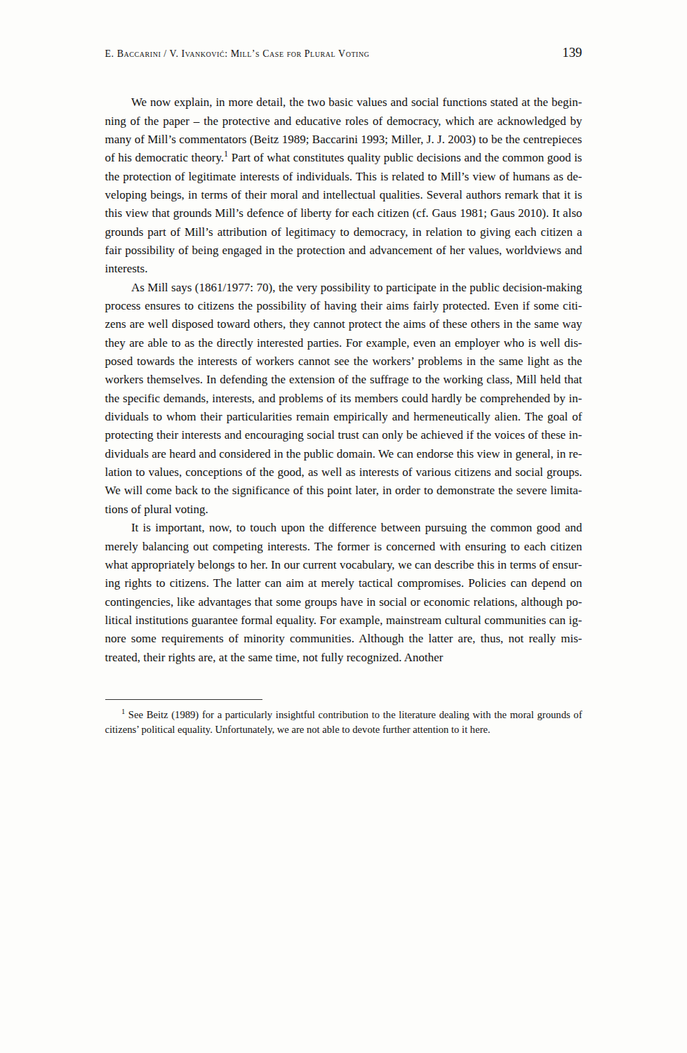E. Baccarini / V. Ivanković: Mill’s Case for Plural Voting 139
We now explain, in more detail, the two basic values and social functions stated at the beginning of the paper – the protective and educative roles of democracy, which are acknowledged by many of Mill’s commentators (Beitz 1989; Baccarini 1993; Miller, J. J. 2003) to be the centrepieces of his democratic theory.1 Part of what constitutes quality public decisions and the common good is the protection of legitimate interests of individuals. This is related to Mill’s view of humans as developing beings, in terms of their moral and intellectual qualities. Several authors remark that it is this view that grounds Mill’s defence of liberty for each citizen (cf. Gaus 1981; Gaus 2010). It also grounds part of Mill’s attribution of legitimacy to democracy, in relation to giving each citizen a fair possibility of being engaged in the protection and advancement of her values, worldviews and interests.
As Mill says (1861/1977: 70), the very possibility to participate in the public decision-making process ensures to citizens the possibility of having their aims fairly protected. Even if some citizens are well disposed toward others, they cannot protect the aims of these others in the same way they are able to as the directly interested parties. For example, even an employer who is well disposed towards the interests of workers cannot see the workers’ problems in the same light as the workers themselves. In defending the extension of the suffrage to the working class, Mill held that the specific demands, interests, and problems of its members could hardly be comprehended by individuals to whom their particularities remain empirically and hermeneutically alien. The goal of protecting their interests and encouraging social trust can only be achieved if the voices of these individuals are heard and considered in the public domain. We can endorse this view in general, in relation to values, conceptions of the good, as well as interests of various citizens and social groups. We will come back to the significance of this point later, in order to demonstrate the severe limitations of plural voting.
It is important, now, to touch upon the difference between pursuing the common good and merely balancing out competing interests. The former is concerned with ensuring to each citizen what appropriately belongs to her. In our current vocabulary, we can describe this in terms of ensuring rights to citizens. The latter can aim at merely tactical compromises. Policies can depend on contingencies, like advantages that some groups have in social or economic relations, although political institutions guarantee formal equality. For example, mainstream cultural communities can ignore some requirements of minority communities. Although the latter are, thus, not really mistreated, their rights are, at the same time, not fully recognized. Another
1 See Beitz (1989) for a particularly insightful contribution to the literature dealing with the moral grounds of citizens’ political equality. Unfortunately, we are not able to devote further attention to it here.